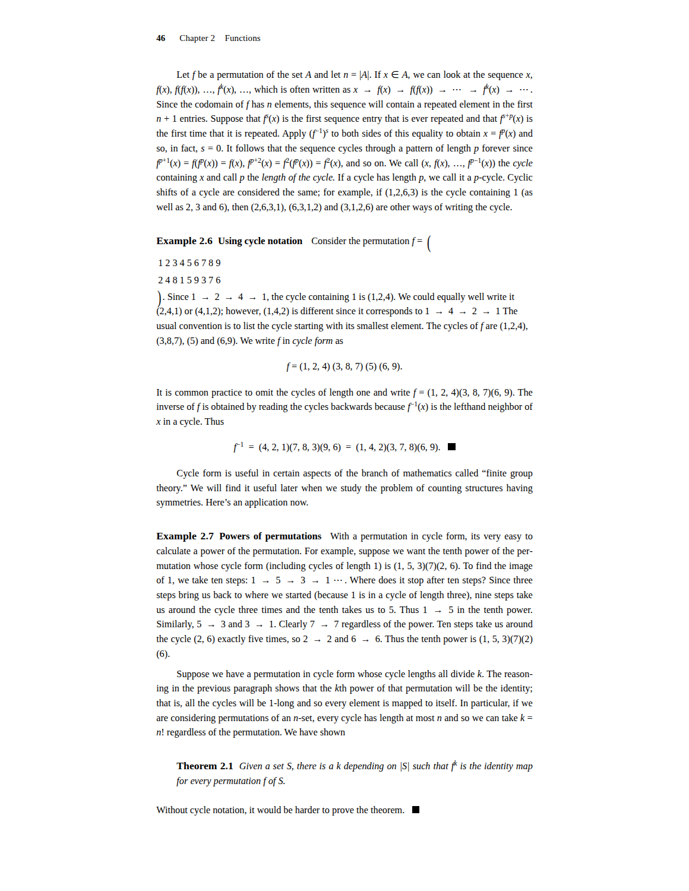46 Chapter 2 Functions
Let f be a permutation of the set A and let n = |A|. If x ∈ A, we can look at the sequence x, f(x), f(f(x)), …, fk(x), …, which is often written as x → f(x) → f(f(x)) → ⋯ → fk(x) → ⋯. Since the codomain of f has n elements, this sequence will contain a repeated element in the first n + 1 entries. Suppose that fs(x) is the first sequence entry that is ever repeated and that fs+p(x) is the first time that it is repeated. Apply (f−1)s to both sides of this equality to obtain x = fp(x) and so, in fact, s = 0. It follows that the sequence cycles through a pattern of length p forever since fp+1(x) = f(fp(x)) = f(x), fp+2(x) = f2(fp(x)) = f2(x), and so on. We call (x, f(x), …, fp−1(x)) the cycle containing x and call p the length of the cycle. If a cycle has length p, we call it a p-cycle. Cyclic shifts of a cycle are considered the same; for example, if (1,2,6,3) is the cycle containing 1 (as well as 2, 3 and 6), then (2,6,3,1), (6,3,1,2) and (3,1,2,6) are other ways of writing the cycle.
Example 2.6 Using cycle notation Consider the permutation f = (
| 1 | 2 | 3 | 4 | 5 | 6 | 7 | 8 | 9 |
| 2 | 4 | 8 | 1 | 5 | 9 | 3 | 7 | 6 |
). Since 1 → 2 → 4 → 1, the cycle containing 1 is (1,2,4). We could equally well write it (2,4,1) or (4,1,2); however, (1,4,2) is different since it corresponds to 1 → 4 → 2 → 1 The usual convention is to list the cycle starting with its smallest element. The cycles of f are (1,2,4), (3,8,7), (5) and (6,9). We write f in cycle form as
f = (1, 2, 4) (3, 8, 7) (5) (6, 9).
It is common practice to omit the cycles of length one and write f = (1, 2, 4)(3, 8, 7)(6, 9). The inverse of f is obtained by reading the cycles backwards because f−1(x) is the lefthand neighbor of x in a cycle. Thus
f−1 = (4, 2, 1)(7, 8, 3)(9, 6) = (1, 4, 2)(3, 7, 8)(6, 9).
Cycle form is useful in certain aspects of the branch of mathematics called “finite group theory.” We will find it useful later when we study the problem of counting structures having symmetries. Here’s an application now.
Example 2.7 Powers of permutations With a permutation in cycle form, its very easy to calculate a power of the permutation. For example, suppose we want the tenth power of the permutation whose cycle form (including cycles of length 1) is (1, 5, 3)(7)(2, 6). To find the image of 1, we take ten steps: 1 → 5 → 3 → 1 ⋯. Where does it stop after ten steps? Since three steps bring us back to where we started (because 1 is in a cycle of length three), nine steps take us around the cycle three times and the tenth takes us to 5. Thus 1 → 5 in the tenth power. Similarly, 5 → 3 and 3 → 1. Clearly 7 → 7 regardless of the power. Ten steps take us around the cycle (2, 6) exactly five times, so 2 → 2 and 6 → 6. Thus the tenth power is (1, 5, 3)(7)(2)(6).
Suppose we have a permutation in cycle form whose cycle lengths all divide k. The reasoning in the previous paragraph shows that the kth power of that permutation will be the identity; that is, all the cycles will be 1-long and so every element is mapped to itself. In particular, if we are considering permutations of an n-set, every cycle has length at most n and so we can take k = n! regardless of the permutation. We have shown
Theorem 2.1 Given a set S, there is a k depending on |S| such that fk is the identity map for every permutation f of S.
Without cycle notation, it would be harder to prove the theorem.